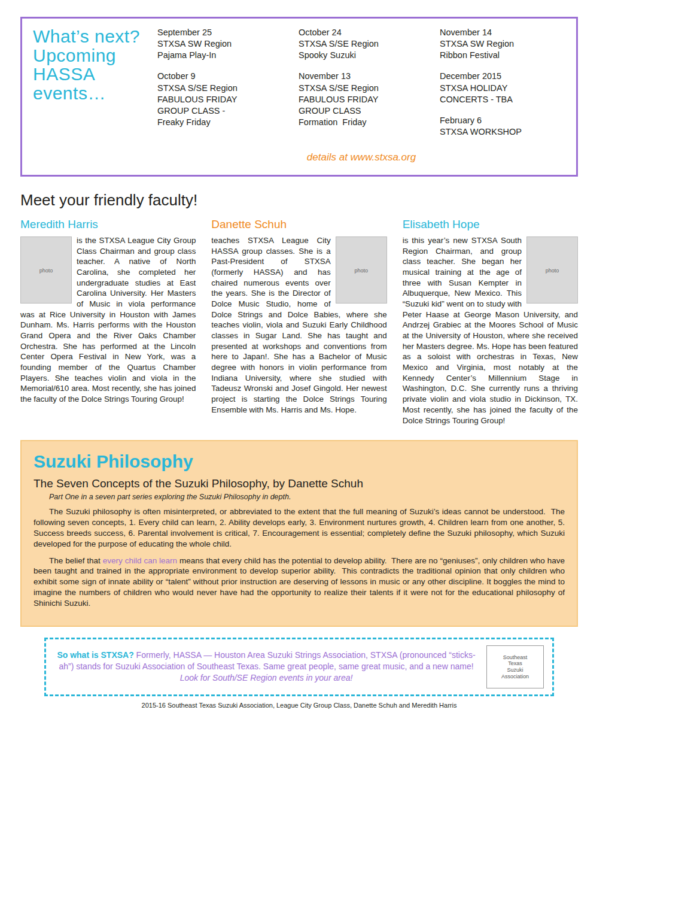What’s next?
Upcoming HASSA events…
September 25
STXSA SW Region
Pajama Play-In
October 9
STXSA S/SE Region
FABULOUS FRIDAY
GROUP CLASS -
Freaky Friday
October 24
STXSA S/SE Region
Spooky Suzuki
November 13
STXSA S/SE Region
FABULOUS FRIDAY
GROUP CLASS
Formation Friday
November 14
STXSA SW Region
Ribbon Festival
December 2015
STXSA HOLIDAY
CONCERTS - TBA
February 6
STXSA WORKSHOP
details at www.stxsa.org
Meet your friendly faculty!
Meredith Harris
photo
is the STXSA League City Group Class Chairman and group class teacher. A native of North Carolina, she completed her undergraduate studies at East Carolina University. Her Masters of Music in viola performance was at Rice University in Houston with James Dunham. Ms. Harris performs with the Houston Grand Opera and the River Oaks Chamber Orchestra. She has performed at the Lincoln Center Opera Festival in New York, was a founding member of the Quartus Chamber Players. She teaches violin and viola in the Memorial/610 area. Most recently, she has joined the faculty of the Dolce Strings Touring Group!
Danette Schuh
photo
teaches STXSA League City HASSA group classes. She is a Past-President of STXSA (formerly HASSA) and has chaired numerous events over the years. She is the Director of Dolce Music Studio, home of Dolce Strings and Dolce Babies, where she teaches violin, viola and Suzuki Early Childhood classes in Sugar Land. She has taught and presented at workshops and conventions from here to Japan!. She has a Bachelor of Music degree with honors in violin performance from Indiana University, where she studied with Tadeusz Wronski and Josef Gingold. Her newest project is starting the Dolce Strings Touring Ensemble with Ms. Harris and Ms. Hope.
Elisabeth Hope
photo
is this year’s new STXSA South Region Chairman, and group class teacher. She began her musical training at the age of three with Susan Kempter in Albuquerque, New Mexico. This “Suzuki kid” went on to study with Peter Haase at George Mason University, and Andrzej Grabiec at the Moores School of Music at the University of Houston, where she received her Masters degree. Ms. Hope has been featured as a soloist with orchestras in Texas, New Mexico and Virginia, most notably at the Kennedy Center’s Millennium Stage in Washington, D.C. She currently runs a thriving private violin and viola studio in Dickinson, TX. Most recently, she has joined the faculty of the Dolce Strings Touring Group!
Suzuki Philosophy
The Seven Concepts of the Suzuki Philosophy, by Danette Schuh
Part One in a seven part series exploring the Suzuki Philosophy in depth.
The Suzuki philosophy is often misinterpreted, or abbreviated to the extent that the full meaning of Suzuki’s ideas cannot be understood. The following seven concepts, 1. Every child can learn, 2. Ability develops early, 3. Environment nurtures growth, 4. Children learn from one another, 5. Success breeds success, 6. Parental involvement is critical, 7. Encouragement is essential; completely define the Suzuki philosophy, which Suzuki developed for the purpose of educating the whole child.
The belief that every child can learn means that every child has the potential to develop ability. There are no “geniuses”, only children who have been taught and trained in the appropriate environment to develop superior ability. This contradicts the traditional opinion that only children who exhibit some sign of innate ability or “talent” without prior instruction are deserving of lessons in music or any other discipline. It boggles the mind to imagine the numbers of children who would never have had the opportunity to realize their talents if it were not for the educational philosophy of Shinichi Suzuki.
So what is STXSA? Formerly, HASSA — Houston Area Suzuki Strings Association, STXSA (pronounced “sticks-ah”) stands for Suzuki Association of Southeast Texas. Same great people, same great music, and a new name! Look for South/SE Region events in your area!
Southeast
Texas
Suzuki
Association
2015-16 Southeast Texas Suzuki Association, League City Group Class, Danette Schuh and Meredith Harris